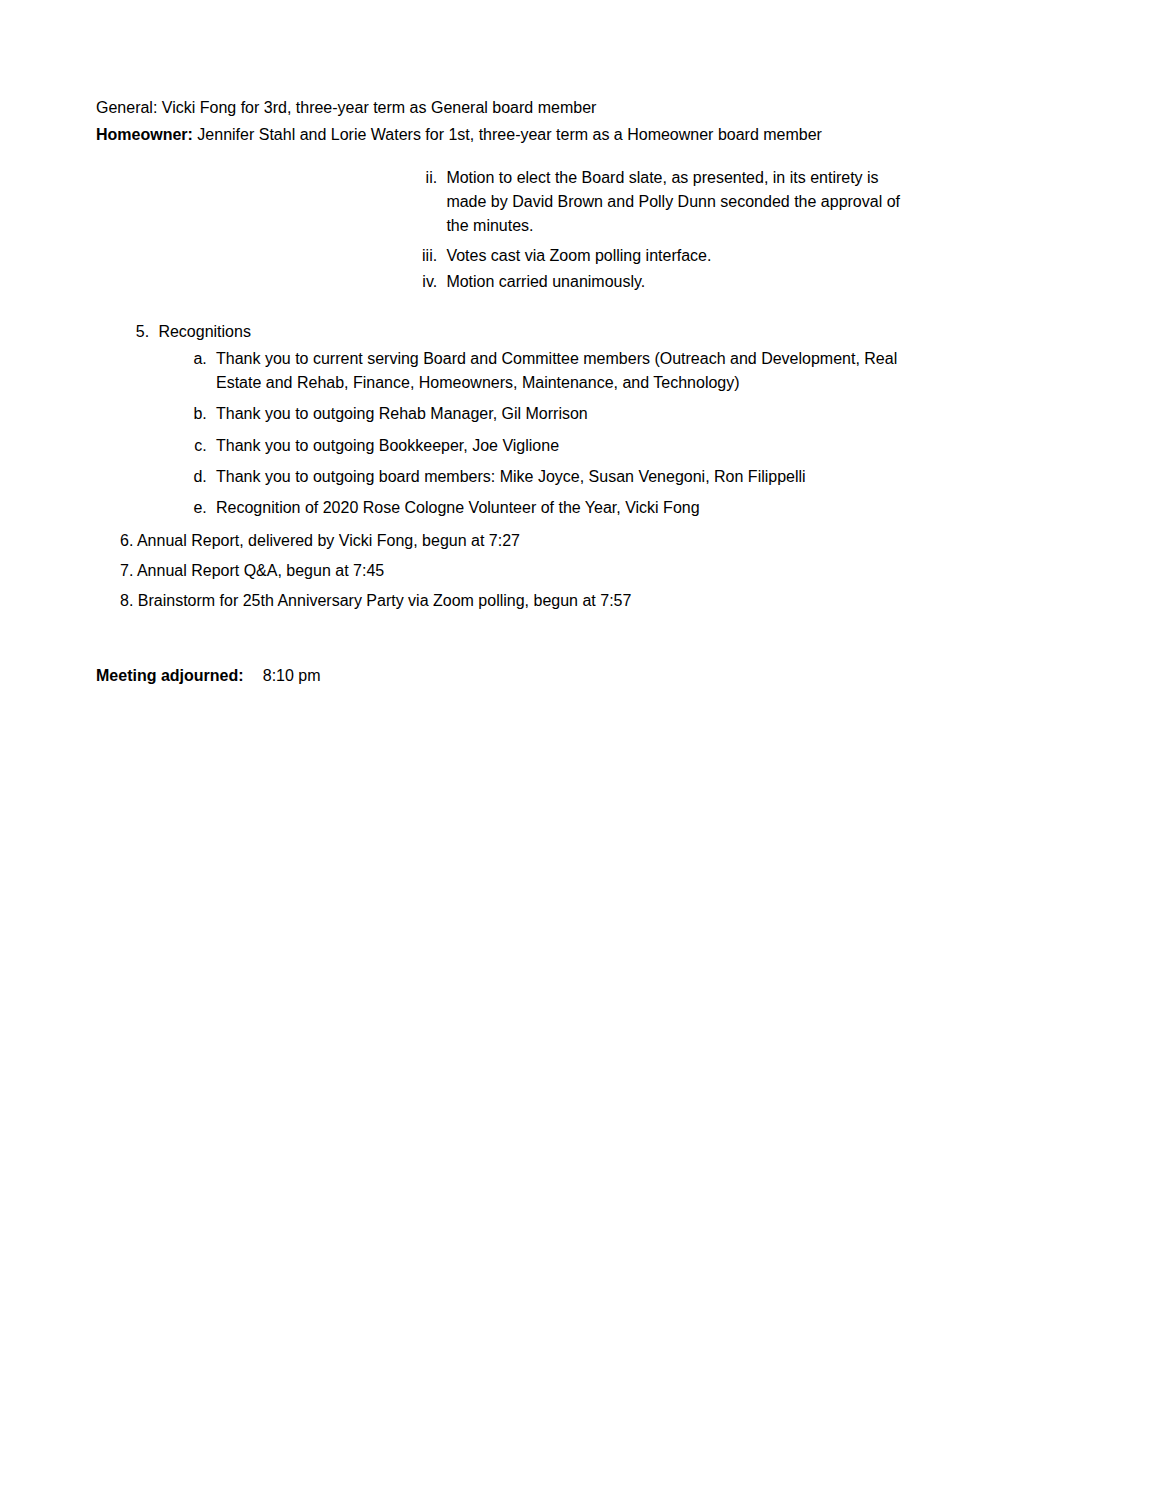General: Vicki Fong for 3rd, three-year term as General board member
Homeowner: Jennifer Stahl and Lorie Waters for 1st, three-year term as a Homeowner board member
Motion to elect the Board slate, as presented, in its entirety is made by David Brown and Polly Dunn seconded the approval of the minutes.
Votes cast via Zoom polling interface.
Motion carried unanimously.
Recognitions
Thank you to current serving Board and Committee members (Outreach and Development, Real Estate and Rehab, Finance, Homeowners, Maintenance, and Technology)
Thank you to outgoing Rehab Manager, Gil Morrison
Thank you to outgoing Bookkeeper, Joe Viglione
Thank you to outgoing board members: Mike Joyce, Susan Venegoni, Ron Filippelli
Recognition of 2020 Rose Cologne Volunteer of the Year, Vicki Fong
6. Annual Report, delivered by Vicki Fong, begun at 7:27
7. Annual Report Q&A, begun at 7:45
8. Brainstorm for 25th Anniversary Party via Zoom polling, begun at 7:57
Meeting adjourned: 8:10 pm